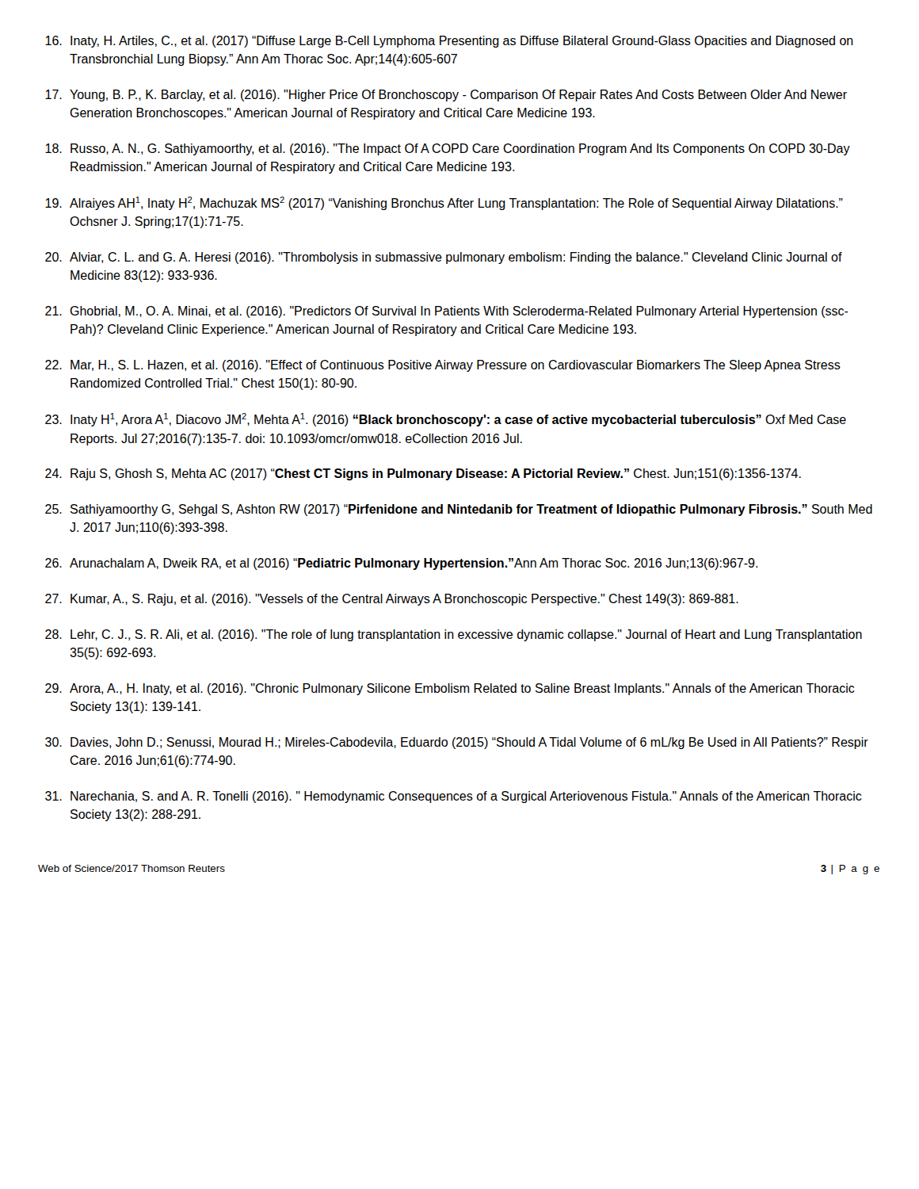Inaty, H. Artiles, C., et al. (2017) “Diffuse Large B-Cell Lymphoma Presenting as Diffuse Bilateral Ground-Glass Opacities and Diagnosed on Transbronchial Lung Biopsy.” Ann Am Thorac Soc. Apr;14(4):605-607
Young, B. P., K. Barclay, et al. (2016). "Higher Price Of Bronchoscopy - Comparison Of Repair Rates And Costs Between Older And Newer Generation Bronchoscopes." American Journal of Respiratory and Critical Care Medicine 193.
Russo, A. N., G. Sathiyamoorthy, et al. (2016). "The Impact Of A COPD Care Coordination Program And Its Components On COPD 30-Day Readmission." American Journal of Respiratory and Critical Care Medicine 193.
Alraiyes AH1, Inaty H2, Machuzak MS2 (2017) “Vanishing Bronchus After Lung Transplantation: The Role of Sequential Airway Dilatations.” Ochsner J. Spring;17(1):71-75.
Alviar, C. L. and G. A. Heresi (2016). "Thrombolysis in submassive pulmonary embolism: Finding the balance." Cleveland Clinic Journal of Medicine 83(12): 933-936.
Ghobrial, M., O. A. Minai, et al. (2016). "Predictors Of Survival In Patients With Scleroderma-Related Pulmonary Arterial Hypertension (ssc-Pah)? Cleveland Clinic Experience." American Journal of Respiratory and Critical Care Medicine 193.
Mar, H., S. L. Hazen, et al. (2016). "Effect of Continuous Positive Airway Pressure on Cardiovascular Biomarkers The Sleep Apnea Stress Randomized Controlled Trial." Chest 150(1): 80-90.
Inaty H1, Arora A1, Diacovo JM2, Mehta A1. (2016) “Black bronchoscopy': a case of active mycobacterial tuberculosis” Oxf Med Case Reports. Jul 27;2016(7):135-7. doi: 10.1093/omcr/omw018. eCollection 2016 Jul.
Raju S, Ghosh S, Mehta AC (2017) “Chest CT Signs in Pulmonary Disease: A Pictorial Review.” Chest. Jun;151(6):1356-1374.
Sathiyamoorthy G, Sehgal S, Ashton RW (2017) “Pirfenidone and Nintedanib for Treatment of Idiopathic Pulmonary Fibrosis.” South Med J. 2017 Jun;110(6):393-398.
Arunachalam A, Dweik RA, et al (2016) “Pediatric Pulmonary Hypertension.”Ann Am Thorac Soc. 2016 Jun;13(6):967-9.
Kumar, A., S. Raju, et al. (2016). "Vessels of the Central Airways A Bronchoscopic Perspective." Chest 149(3): 869-881.
Lehr, C. J., S. R. Ali, et al. (2016). "The role of lung transplantation in excessive dynamic collapse." Journal of Heart and Lung Transplantation 35(5): 692-693.
Arora, A., H. Inaty, et al. (2016). "Chronic Pulmonary Silicone Embolism Related to Saline Breast Implants." Annals of the American Thoracic Society 13(1): 139-141.
Davies, John D.; Senussi, Mourad H.; Mireles-Cabodevila, Eduardo (2015) “Should A Tidal Volume of 6 mL/kg Be Used in All Patients?” Respir Care. 2016 Jun;61(6):774-90.
Narechania, S. and A. R. Tonelli (2016). " Hemodynamic Consequences of a Surgical Arteriovenous Fistula." Annals of the American Thoracic Society 13(2): 288-291.
Web of Science/2017 Thomson Reuters 3 | P a g e